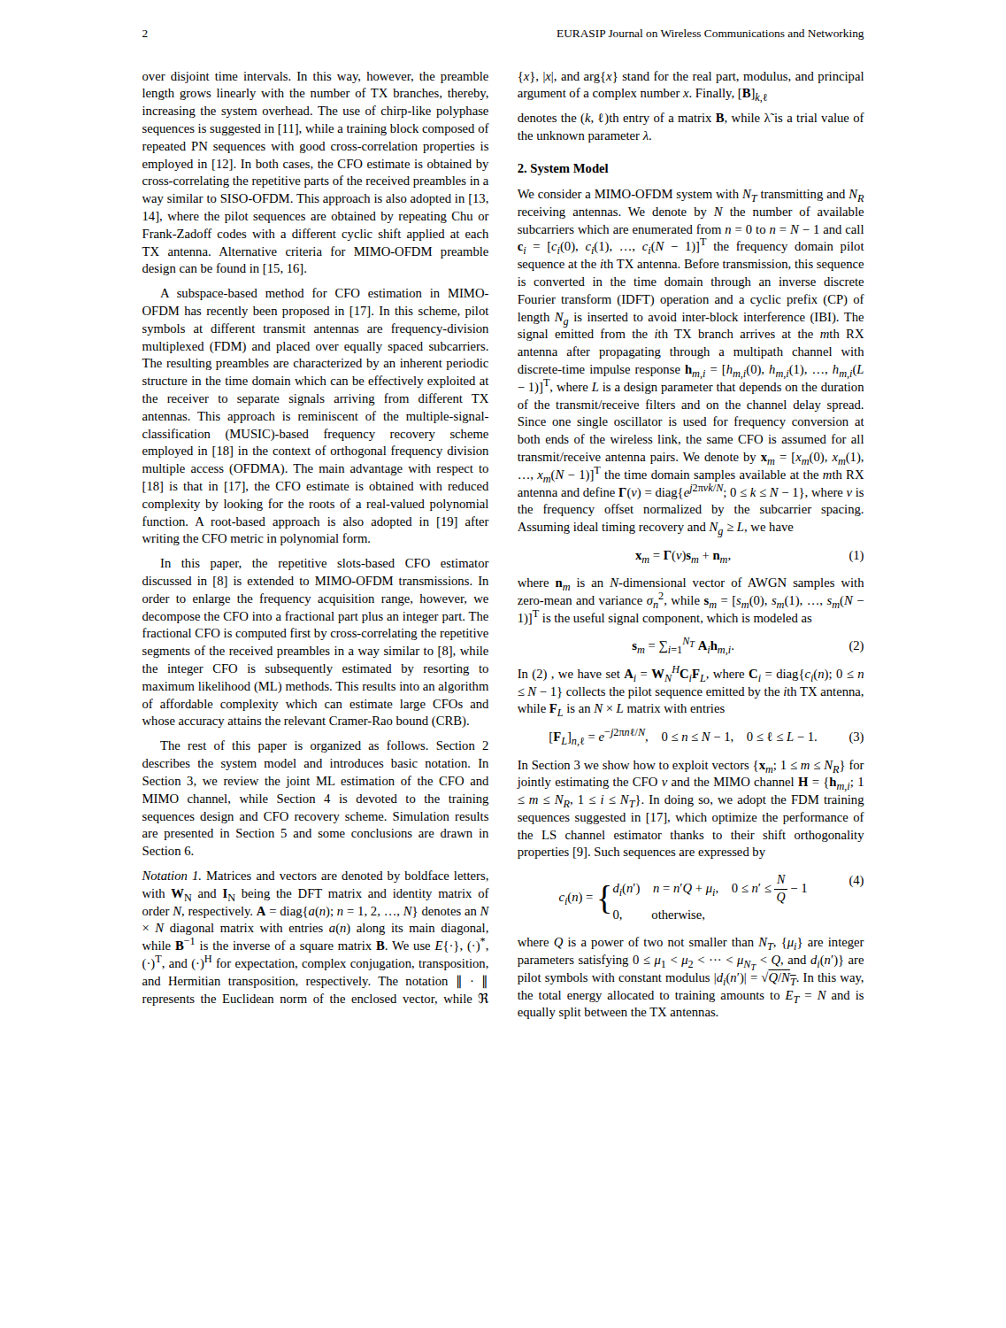2 EURASIP Journal on Wireless Communications and Networking
over disjoint time intervals. In this way, however, the preamble length grows linearly with the number of TX branches, thereby, increasing the system overhead. The use of chirp-like polyphase sequences is suggested in [11], while a training block composed of repeated PN sequences with good cross-correlation properties is employed in [12]. In both cases, the CFO estimate is obtained by cross-correlating the repetitive parts of the received preambles in a way similar to SISO-OFDM. This approach is also adopted in [13, 14], where the pilot sequences are obtained by repeating Chu or Frank-Zadoff codes with a different cyclic shift applied at each TX antenna. Alternative criteria for MIMO-OFDM preamble design can be found in [15, 16].
A subspace-based method for CFO estimation in MIMO-OFDM has recently been proposed in [17]. In this scheme, pilot symbols at different transmit antennas are frequency-division multiplexed (FDM) and placed over equally spaced subcarriers. The resulting preambles are characterized by an inherent periodic structure in the time domain which can be effectively exploited at the receiver to separate signals arriving from different TX antennas. This approach is reminiscent of the multiple-signal-classification (MUSIC)-based frequency recovery scheme employed in [18] in the context of orthogonal frequency division multiple access (OFDMA). The main advantage with respect to [18] is that in [17], the CFO estimate is obtained with reduced complexity by looking for the roots of a real-valued polynomial function. A root-based approach is also adopted in [19] after writing the CFO metric in polynomial form.
In this paper, the repetitive slots-based CFO estimator discussed in [8] is extended to MIMO-OFDM transmissions. In order to enlarge the frequency acquisition range, however, we decompose the CFO into a fractional part plus an integer part. The fractional CFO is computed first by cross-correlating the repetitive segments of the received preambles in a way similar to [8], while the integer CFO is subsequently estimated by resorting to maximum likelihood (ML) methods. This results into an algorithm of affordable complexity which can estimate large CFOs and whose accuracy attains the relevant Cramer-Rao bound (CRB).
The rest of this paper is organized as follows. Section 2 describes the system model and introduces basic notation. In Section 3, we review the joint ML estimation of the CFO and MIMO channel, while Section 4 is devoted to the training sequences design and CFO recovery scheme. Simulation results are presented in Section 5 and some conclusions are drawn in Section 6.
Notation 1. Matrices and vectors are denoted by boldface letters, with WN and IN being the DFT matrix and identity matrix of order N, respectively. A = diag{a(n); n = 1, 2, …, N} denotes an N × N diagonal matrix with entries a(n) along its main diagonal, while B−1 is the inverse of a square matrix B. We use E{·}, (·)*, (·)T, and (·)H for expectation, complex conjugation, transposition, and Hermitian transposition, respectively. The notation ∥ · ∥ represents the Euclidean norm of the enclosed vector, while ℜ {x}, |x|, and arg{x} stand for the real part, modulus, and principal argument of a complex number x. Finally, [B]k,ℓ
denotes the (k, ℓ)th entry of a matrix B, while λ̃ is a trial value of the unknown parameter λ.
2. System Model
We consider a MIMO-OFDM system with NT transmitting and NR receiving antennas. We denote by N the number of available subcarriers which are enumerated from n = 0 to n = N − 1 and call ci = [ci(0), ci(1), …, ci(N − 1)]T the frequency domain pilot sequence at the ith TX antenna. Before transmission, this sequence is converted in the time domain through an inverse discrete Fourier transform (IDFT) operation and a cyclic prefix (CP) of length Ng is inserted to avoid inter-block interference (IBI). The signal emitted from the ith TX branch arrives at the mth RX antenna after propagating through a multipath channel with discrete-time impulse response hm,i = [hm,i(0), hm,i(1), …, hm,i(L − 1)]T, where L is a design parameter that depends on the duration of the transmit/receive filters and on the channel delay spread. Since one single oscillator is used for frequency conversion at both ends of the wireless link, the same CFO is assumed for all transmit/receive antenna pairs. We denote by xm = [xm(0), xm(1), …, xm(N − 1)]T the time domain samples available at the mth RX antenna and define Γ(ν) = diag{ej2πνk/N; 0 ≤ k ≤ N − 1}, where ν is the frequency offset normalized by the subcarrier spacing. Assuming ideal timing recovery and Ng ≥ L, we have
(1) xm = Γ(ν)sm + nm,
where nm is an N-dimensional vector of AWGN samples with zero-mean and variance σn2, while sm = [sm(0), sm(1), …, sm(N − 1)]T is the useful signal component, which is modeled as
(2) sm = ∑i=1NT Aihm,i.
In (2) , we have set Ai = WNHCiFL, where Ci = diag{ci(n); 0 ≤ n ≤ N − 1} collects the pilot sequence emitted by the ith TX antenna, while FL is an N × L matrix with entries
(3)[FL]n,ℓ = e−j2πnℓ/N, 0 ≤ n ≤ N − 1, 0 ≤ ℓ ≤ L − 1.
In Section 3 we show how to exploit vectors {xm; 1 ≤ m ≤ NR} for jointly estimating the CFO ν and the MIMO channel H = {hm,i; 1 ≤ m ≤ NR, 1 ≤ i ≤ NT}. In doing so, we adopt the FDM training sequences suggested in [17], which optimize the performance of the LS channel estimator thanks to their shift orthogonality properties [9]. Such sequences are expressed by
(4) ci(n) = {di(n′) n = n′Q + μi, 0 ≤ n′ ≤ NQ − 10, otherwise,
where Q is a power of two not smaller than NT, {μi} are integer parameters satisfying 0 ≤ μ1 < μ2 < ··· < μNT < Q, and di(n′)} are pilot symbols with constant modulus |di(n′)| = √Q/NT. In this way, the total energy allocated to training amounts to ET = N and is equally split between the TX antennas.